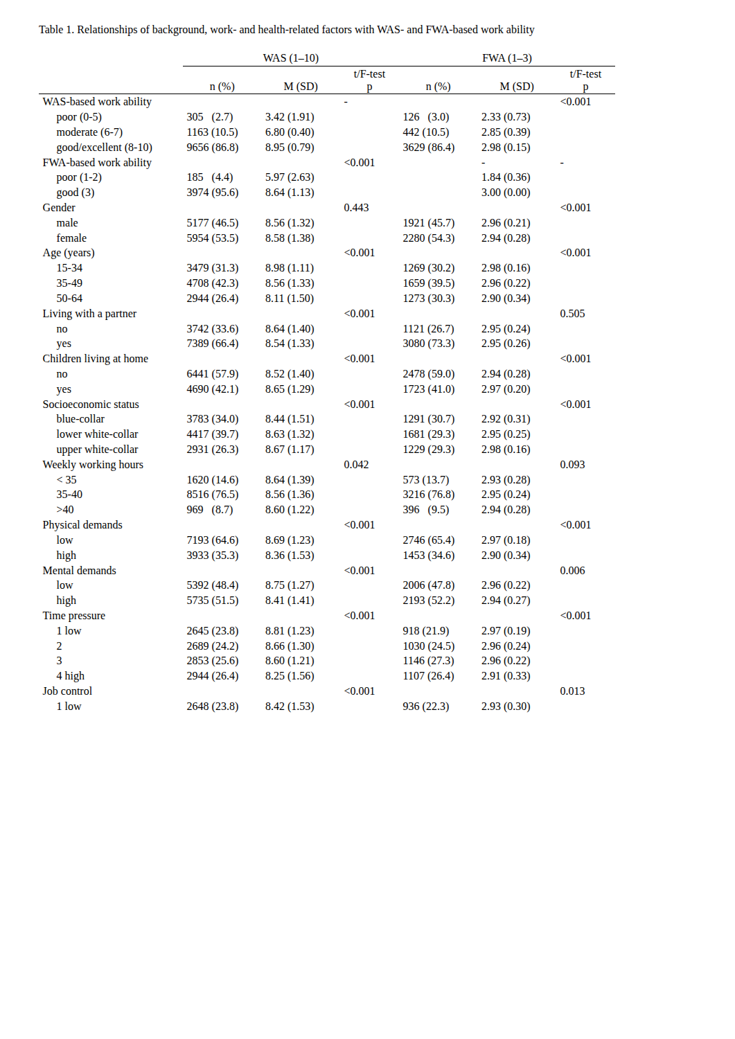Table 1. Relationships of background, work- and health-related factors with WAS- and FWA-based work ability
| | WAS (1–10) | FWA (1–3) |
| --- | --- | --- |
| | n (%) | M (SD) | t/F-test p | n (%) | M (SD) | t/F-test p |
| WAS-based work ability | | | - | | | <0.001 |
| poor (0-5) | 305 (2.7) | 3.42 (1.91) | | 126 (3.0) | 2.33 (0.73) | |
| moderate (6-7) | 1163 (10.5) | 6.80 (0.40) | | 442 (10.5) | 2.85 (0.39) | |
| good/excellent (8-10) | 9656 (86.8) | 8.95 (0.79) | | 3629 (86.4) | 2.98 (0.15) | |
| FWA-based work ability | | | <0.001 | | - | - |
| poor (1-2) | 185 (4.4) | 5.97 (2.63) | | | 1.84 (0.36) | |
| good (3) | 3974 (95.6) | 8.64 (1.13) | | | 3.00 (0.00) | |
| Gender | | | 0.443 | | | <0.001 |
| male | 5177 (46.5) | 8.56 (1.32) | | 1921 (45.7) | 2.96 (0.21) | |
| female | 5954 (53.5) | 8.58 (1.38) | | 2280 (54.3) | 2.94 (0.28) | |
| Age (years) | | | <0.001 | | | <0.001 |
| 15-34 | 3479 (31.3) | 8.98 (1.11) | | 1269 (30.2) | 2.98 (0.16) | |
| 35-49 | 4708 (42.3) | 8.56 (1.33) | | 1659 (39.5) | 2.96 (0.22) | |
| 50-64 | 2944 (26.4) | 8.11 (1.50) | | 1273 (30.3) | 2.90 (0.34) | |
| Living with a partner | | | <0.001 | | | 0.505 |
| no | 3742 (33.6) | 8.64 (1.40) | | 1121 (26.7) | 2.95 (0.24) | |
| yes | 7389 (66.4) | 8.54 (1.33) | | 3080 (73.3) | 2.95 (0.26) | |
| Children living at home | | | <0.001 | | | <0.001 |
| no | 6441 (57.9) | 8.52 (1.40) | | 2478 (59.0) | 2.94 (0.28) | |
| yes | 4690 (42.1) | 8.65 (1.29) | | 1723 (41.0) | 2.97 (0.20) | |
| Socioeconomic status | | | <0.001 | | | <0.001 |
| blue-collar | 3783 (34.0) | 8.44 (1.51) | | 1291 (30.7) | 2.92 (0.31) | |
| lower white-collar | 4417 (39.7) | 8.63 (1.32) | | 1681 (29.3) | 2.95 (0.25) | |
| upper white-collar | 2931 (26.3) | 8.67 (1.17) | | 1229 (29.3) | 2.98 (0.16) | |
| Weekly working hours | | | 0.042 | | | 0.093 |
| < 35 | 1620 (14.6) | 8.64 (1.39) | | 573 (13.7) | 2.93 (0.28) | |
| 35-40 | 8516 (76.5) | 8.56 (1.36) | | 3216 (76.8) | 2.95 (0.24) | |
| >40 | 969 (8.7) | 8.60 (1.22) | | 396 (9.5) | 2.94 (0.28) | |
| Physical demands | | | <0.001 | | | <0.001 |
| low | 7193 (64.6) | 8.69 (1.23) | | 2746 (65.4) | 2.97 (0.18) | |
| high | 3933 (35.3) | 8.36 (1.53) | | 1453 (34.6) | 2.90 (0.34) | |
| Mental demands | | | <0.001 | | | 0.006 |
| low | 5392 (48.4) | 8.75 (1.27) | | 2006 (47.8) | 2.96 (0.22) | |
| high | 5735 (51.5) | 8.41 (1.41) | | 2193 (52.2) | 2.94 (0.27) | |
| Time pressure | | | <0.001 | | | <0.001 |
| 1 low | 2645 (23.8) | 8.81 (1.23) | | 918 (21.9) | 2.97 (0.19) | |
| 2 | 2689 (24.2) | 8.66 (1.30) | | 1030 (24.5) | 2.96 (0.24) | |
| 3 | 2853 (25.6) | 8.60 (1.21) | | 1146 (27.3) | 2.96 (0.22) | |
| 4 high | 2944 (26.4) | 8.25 (1.56) | | 1107 (26.4) | 2.91 (0.33) | |
| Job control | | | <0.001 | | | 0.013 |
| 1 low | 2648 (23.8) | 8.42 (1.53) | | 936 (22.3) | 2.93 (0.30) | |